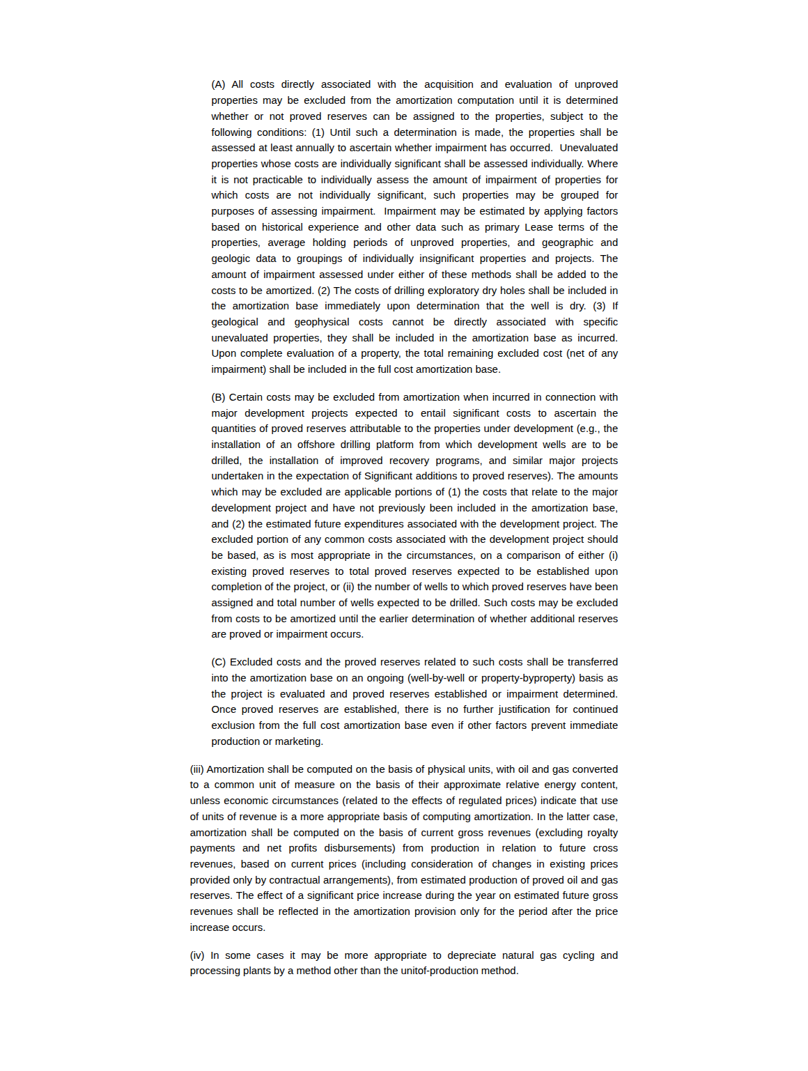(A) All costs directly associated with the acquisition and evaluation of unproved properties may be excluded from the amortization computation until it is determined whether or not proved reserves can be assigned to the properties, subject to the following conditions: (1) Until such a determination is made, the properties shall be assessed at least annually to ascertain whether impairment has occurred. Unevaluated properties whose costs are individually significant shall be assessed individually. Where it is not practicable to individually assess the amount of impairment of properties for which costs are not individually significant, such properties may be grouped for purposes of assessing impairment. Impairment may be estimated by applying factors based on historical experience and other data such as primary Lease terms of the properties, average holding periods of unproved properties, and geographic and geologic data to groupings of individually insignificant properties and projects. The amount of impairment assessed under either of these methods shall be added to the costs to be amortized. (2) The costs of drilling exploratory dry holes shall be included in the amortization base immediately upon determination that the well is dry. (3) If geological and geophysical costs cannot be directly associated with specific unevaluated properties, they shall be included in the amortization base as incurred. Upon complete evaluation of a property, the total remaining excluded cost (net of any impairment) shall be included in the full cost amortization base.
(B) Certain costs may be excluded from amortization when incurred in connection with major development projects expected to entail significant costs to ascertain the quantities of proved reserves attributable to the properties under development (e.g., the installation of an offshore drilling platform from which development wells are to be drilled, the installation of improved recovery programs, and similar major projects undertaken in the expectation of Significant additions to proved reserves). The amounts which may be excluded are applicable portions of (1) the costs that relate to the major development project and have not previously been included in the amortization base, and (2) the estimated future expenditures associated with the development project. The excluded portion of any common costs associated with the development project should be based, as is most appropriate in the circumstances, on a comparison of either (i) existing proved reserves to total proved reserves expected to be established upon completion of the project, or (ii) the number of wells to which proved reserves have been assigned and total number of wells expected to be drilled. Such costs may be excluded from costs to be amortized until the earlier determination of whether additional reserves are proved or impairment occurs.
(C) Excluded costs and the proved reserves related to such costs shall be transferred into the amortization base on an ongoing (well-by-well or property-byproperty) basis as the project is evaluated and proved reserves established or impairment determined. Once proved reserves are established, there is no further justification for continued exclusion from the full cost amortization base even if other factors prevent immediate production or marketing.
(iii) Amortization shall be computed on the basis of physical units, with oil and gas converted to a common unit of measure on the basis of their approximate relative energy content, unless economic circumstances (related to the effects of regulated prices) indicate that use of units of revenue is a more appropriate basis of computing amortization. In the latter case, amortization shall be computed on the basis of current gross revenues (excluding royalty payments and net profits disbursements) from production in relation to future cross revenues, based on current prices (including consideration of changes in existing prices provided only by contractual arrangements), from estimated production of proved oil and gas reserves. The effect of a significant price increase during the year on estimated future gross revenues shall be reflected in the amortization provision only for the period after the price increase occurs.
(iv) In some cases it may be more appropriate to depreciate natural gas cycling and processing plants by a method other than the unitof-production method.